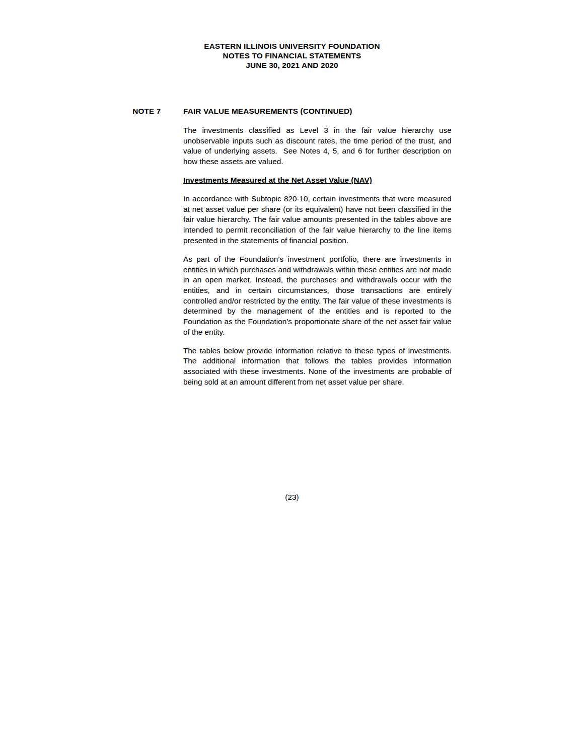EASTERN ILLINOIS UNIVERSITY FOUNDATION
NOTES TO FINANCIAL STATEMENTS
JUNE 30, 2021 AND 2020
NOTE 7
FAIR VALUE MEASUREMENTS (CONTINUED)
The investments classified as Level 3 in the fair value hierarchy use unobservable inputs such as discount rates, the time period of the trust, and value of underlying assets. See Notes 4, 5, and 6 for further description on how these assets are valued.
Investments Measured at the Net Asset Value (NAV)
In accordance with Subtopic 820-10, certain investments that were measured at net asset value per share (or its equivalent) have not been classified in the fair value hierarchy. The fair value amounts presented in the tables above are intended to permit reconciliation of the fair value hierarchy to the line items presented in the statements of financial position.
As part of the Foundation’s investment portfolio, there are investments in entities in which purchases and withdrawals within these entities are not made in an open market. Instead, the purchases and withdrawals occur with the entities, and in certain circumstances, those transactions are entirely controlled and/or restricted by the entity. The fair value of these investments is determined by the management of the entities and is reported to the Foundation as the Foundation’s proportionate share of the net asset fair value of the entity.
The tables below provide information relative to these types of investments. The additional information that follows the tables provides information associated with these investments. None of the investments are probable of being sold at an amount different from net asset value per share.
(23)